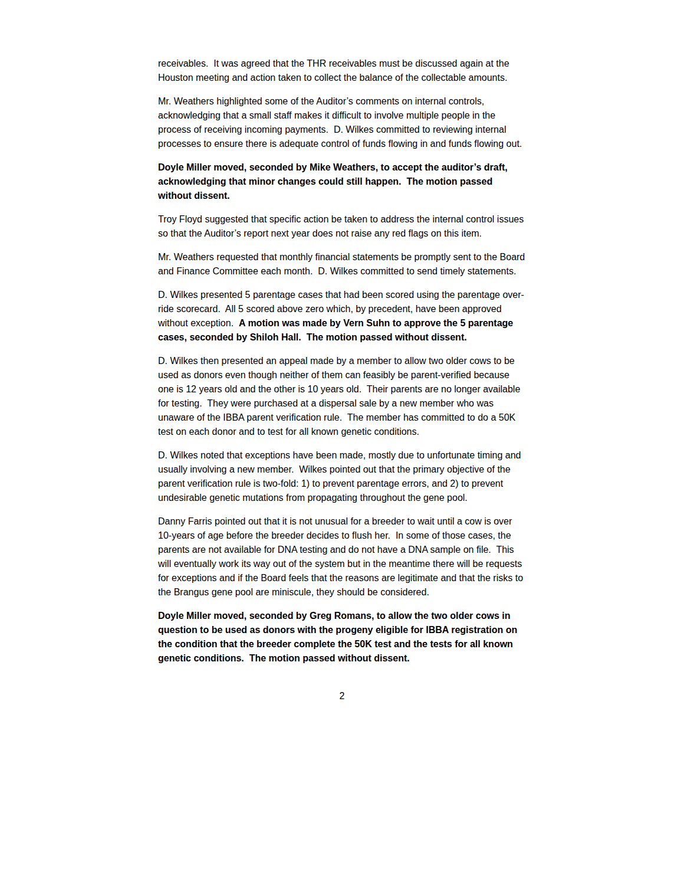receivables. It was agreed that the THR receivables must be discussed again at the Houston meeting and action taken to collect the balance of the collectable amounts.
Mr. Weathers highlighted some of the Auditor’s comments on internal controls, acknowledging that a small staff makes it difficult to involve multiple people in the process of receiving incoming payments. D. Wilkes committed to reviewing internal processes to ensure there is adequate control of funds flowing in and funds flowing out.
Doyle Miller moved, seconded by Mike Weathers, to accept the auditor’s draft, acknowledging that minor changes could still happen. The motion passed without dissent.
Troy Floyd suggested that specific action be taken to address the internal control issues so that the Auditor’s report next year does not raise any red flags on this item.
Mr. Weathers requested that monthly financial statements be promptly sent to the Board and Finance Committee each month. D. Wilkes committed to send timely statements.
D. Wilkes presented 5 parentage cases that had been scored using the parentage over-ride scorecard. All 5 scored above zero which, by precedent, have been approved without exception. A motion was made by Vern Suhn to approve the 5 parentage cases, seconded by Shiloh Hall. The motion passed without dissent.
D. Wilkes then presented an appeal made by a member to allow two older cows to be used as donors even though neither of them can feasibly be parent-verified because one is 12 years old and the other is 10 years old. Their parents are no longer available for testing. They were purchased at a dispersal sale by a new member who was unaware of the IBBA parent verification rule. The member has committed to do a 50K test on each donor and to test for all known genetic conditions.
D. Wilkes noted that exceptions have been made, mostly due to unfortunate timing and usually involving a new member. Wilkes pointed out that the primary objective of the parent verification rule is two-fold: 1) to prevent parentage errors, and 2) to prevent undesirable genetic mutations from propagating throughout the gene pool.
Danny Farris pointed out that it is not unusual for a breeder to wait until a cow is over 10-years of age before the breeder decides to flush her. In some of those cases, the parents are not available for DNA testing and do not have a DNA sample on file. This will eventually work its way out of the system but in the meantime there will be requests for exceptions and if the Board feels that the reasons are legitimate and that the risks to the Brangus gene pool are miniscule, they should be considered.
Doyle Miller moved, seconded by Greg Romans, to allow the two older cows in question to be used as donors with the progeny eligible for IBBA registration on the condition that the breeder complete the 50K test and the tests for all known genetic conditions. The motion passed without dissent.
2